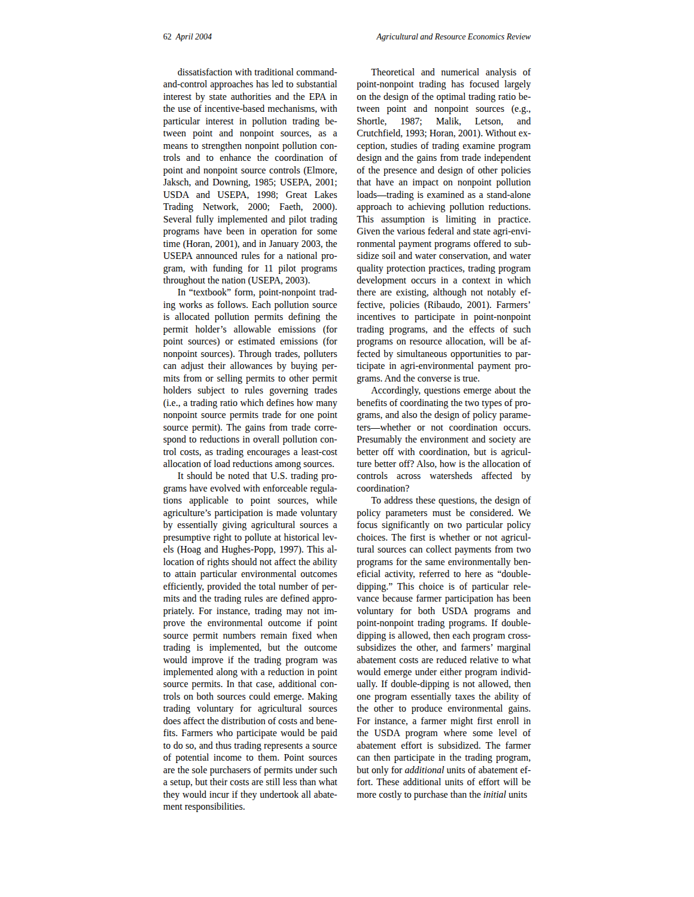62 April 2004
Agricultural and Resource Economics Review
dissatisfaction with traditional command-and-control approaches has led to substantial interest by state authorities and the EPA in the use of incentive-based mechanisms, with particular interest in pollution trading between point and nonpoint sources, as a means to strengthen nonpoint pollution controls and to enhance the coordination of point and nonpoint source controls (Elmore, Jaksch, and Downing, 1985; USEPA, 2001; USDA and USEPA, 1998; Great Lakes Trading Network, 2000; Faeth, 2000). Several fully implemented and pilot trading programs have been in operation for some time (Horan, 2001), and in January 2003, the USEPA announced rules for a national program, with funding for 11 pilot programs throughout the nation (USEPA, 2003).
In “textbook” form, point-nonpoint trading works as follows. Each pollution source is allocated pollution permits defining the permit holder’s allowable emissions (for point sources) or estimated emissions (for nonpoint sources). Through trades, polluters can adjust their allowances by buying permits from or selling permits to other permit holders subject to rules governing trades (i.e., a trading ratio which defines how many nonpoint source permits trade for one point source permit). The gains from trade correspond to reductions in overall pollution control costs, as trading encourages a least-cost allocation of load reductions among sources.
It should be noted that U.S. trading programs have evolved with enforceable regulations applicable to point sources, while agriculture’s participation is made voluntary by essentially giving agricultural sources a presumptive right to pollute at historical levels (Hoag and Hughes-Popp, 1997). This allocation of rights should not affect the ability to attain particular environmental outcomes efficiently, provided the total number of permits and the trading rules are defined appropriately. For instance, trading may not improve the environmental outcome if point source permit numbers remain fixed when trading is implemented, but the outcome would improve if the trading program was implemented along with a reduction in point source permits. In that case, additional controls on both sources could emerge. Making trading voluntary for agricultural sources does affect the distribution of costs and benefits. Farmers who participate would be paid to do so, and thus trading represents a source of potential income to them. Point sources are the sole purchasers of permits under such a setup, but their costs are still less than what they would incur if they undertook all abatement responsibilities.
Theoretical and numerical analysis of point-nonpoint trading has focused largely on the design of the optimal trading ratio between point and nonpoint sources (e.g., Shortle, 1987; Malik, Letson, and Crutchfield, 1993; Horan, 2001). Without exception, studies of trading examine program design and the gains from trade independent of the presence and design of other policies that have an impact on nonpoint pollution loads—trading is examined as a stand-alone approach to achieving pollution reductions. This assumption is limiting in practice. Given the various federal and state agri-environmental payment programs offered to subsidize soil and water conservation, and water quality protection practices, trading program development occurs in a context in which there are existing, although not notably effective, policies (Ribaudo, 2001). Farmers’ incentives to participate in point-nonpoint trading programs, and the effects of such programs on resource allocation, will be affected by simultaneous opportunities to participate in agri-environmental payment programs. And the converse is true.
Accordingly, questions emerge about the benefits of coordinating the two types of programs, and also the design of policy parameters—whether or not coordination occurs. Presumably the environment and society are better off with coordination, but is agriculture better off? Also, how is the allocation of controls across watersheds affected by coordination?
To address these questions, the design of policy parameters must be considered. We focus significantly on two particular policy choices. The first is whether or not agricultural sources can collect payments from two programs for the same environmentally beneficial activity, referred to here as “double-dipping.” This choice is of particular relevance because farmer participation has been voluntary for both USDA programs and point-nonpoint trading programs. If double-dipping is allowed, then each program cross-subsidizes the other, and farmers’ marginal abatement costs are reduced relative to what would emerge under either program individually. If double-dipping is not allowed, then one program essentially taxes the ability of the other to produce environmental gains. For instance, a farmer might first enroll in the USDA program where some level of abatement effort is subsidized. The farmer can then participate in the trading program, but only for additional units of abatement effort. These additional units of effort will be more costly to purchase than the initial units